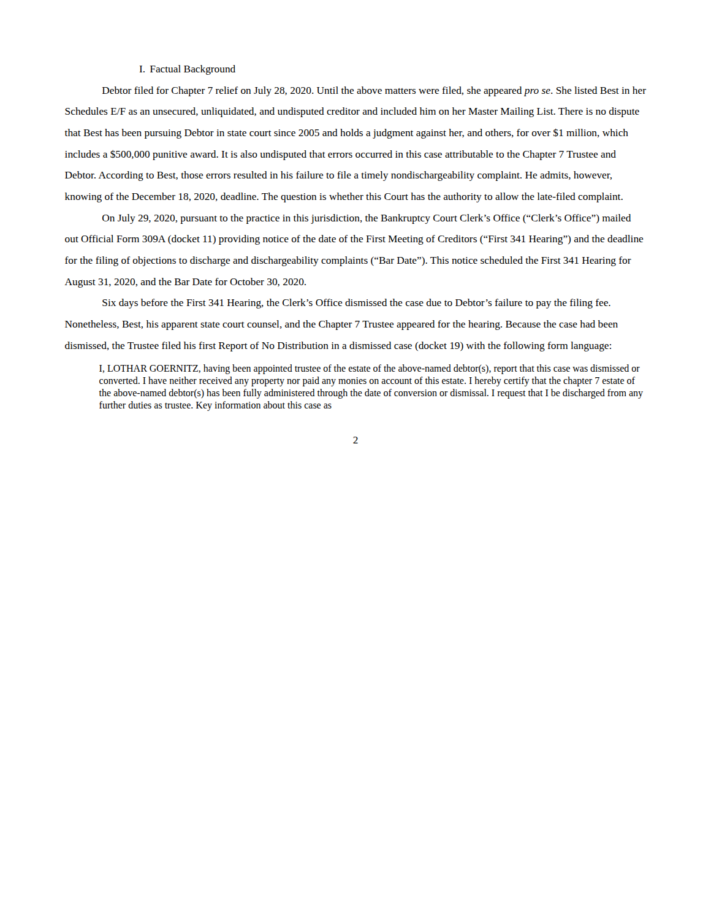I. Factual Background
Debtor filed for Chapter 7 relief on July 28, 2020. Until the above matters were filed, she appeared pro se. She listed Best in her Schedules E/F as an unsecured, unliquidated, and undisputed creditor and included him on her Master Mailing List. There is no dispute that Best has been pursuing Debtor in state court since 2005 and holds a judgment against her, and others, for over $1 million, which includes a $500,000 punitive award. It is also undisputed that errors occurred in this case attributable to the Chapter 7 Trustee and Debtor. According to Best, those errors resulted in his failure to file a timely nondischargeability complaint. He admits, however, knowing of the December 18, 2020, deadline. The question is whether this Court has the authority to allow the late-filed complaint.
On July 29, 2020, pursuant to the practice in this jurisdiction, the Bankruptcy Court Clerk’s Office (“Clerk’s Office”) mailed out Official Form 309A (docket 11) providing notice of the date of the First Meeting of Creditors (“First 341 Hearing”) and the deadline for the filing of objections to discharge and dischargeability complaints (“Bar Date”). This notice scheduled the First 341 Hearing for August 31, 2020, and the Bar Date for October 30, 2020.
Six days before the First 341 Hearing, the Clerk’s Office dismissed the case due to Debtor’s failure to pay the filing fee. Nonetheless, Best, his apparent state court counsel, and the Chapter 7 Trustee appeared for the hearing. Because the case had been dismissed, the Trustee filed his first Report of No Distribution in a dismissed case (docket 19) with the following form language:
I, LOTHAR GOERNITZ, having been appointed trustee of the estate of the above-named debtor(s), report that this case was dismissed or converted. I have neither received any property nor paid any monies on account of this estate. I hereby certify that the chapter 7 estate of the above-named debtor(s) has been fully administered through the date of conversion or dismissal. I request that I be discharged from any further duties as trustee. Key information about this case as
2